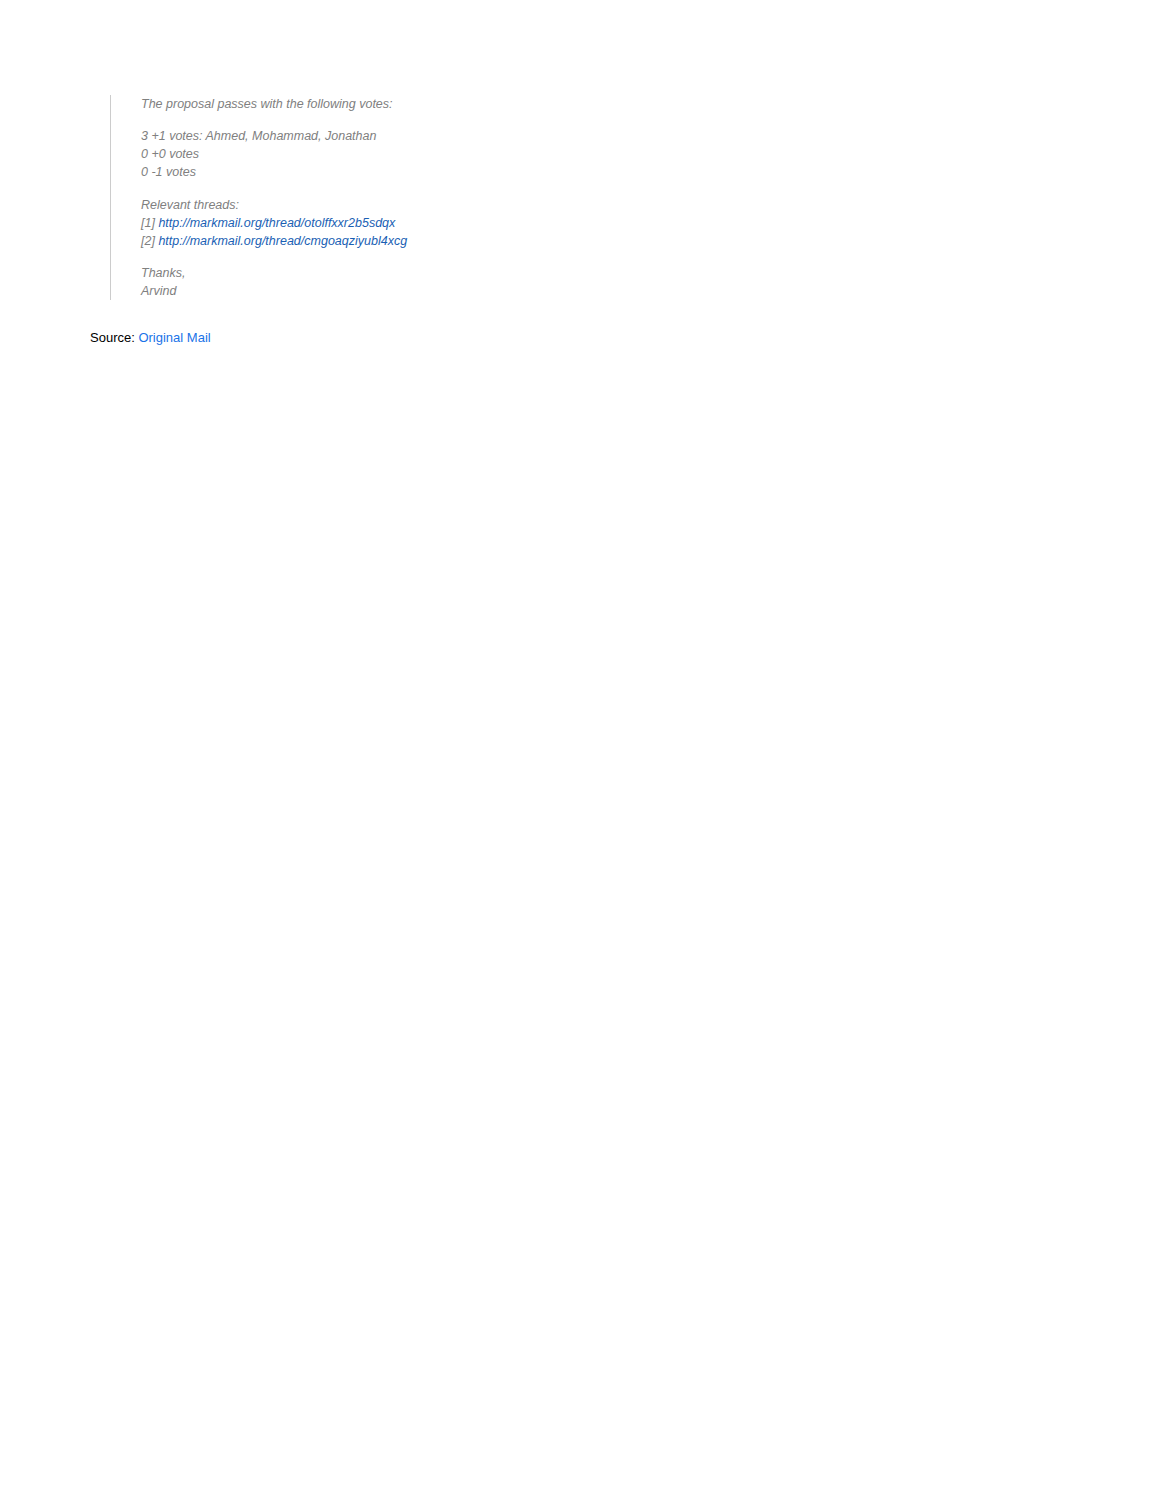The proposal passes with the following votes:
3 +1 votes: Ahmed, Mohammad, Jonathan
0 +0 votes
0 -1 votes
Relevant threads:
[1] http://markmail.org/thread/otolffxxr2b5sdqx
[2] http://markmail.org/thread/cmgoaqziyubl4xcg
Thanks,
Arvind
Source: Original Mail